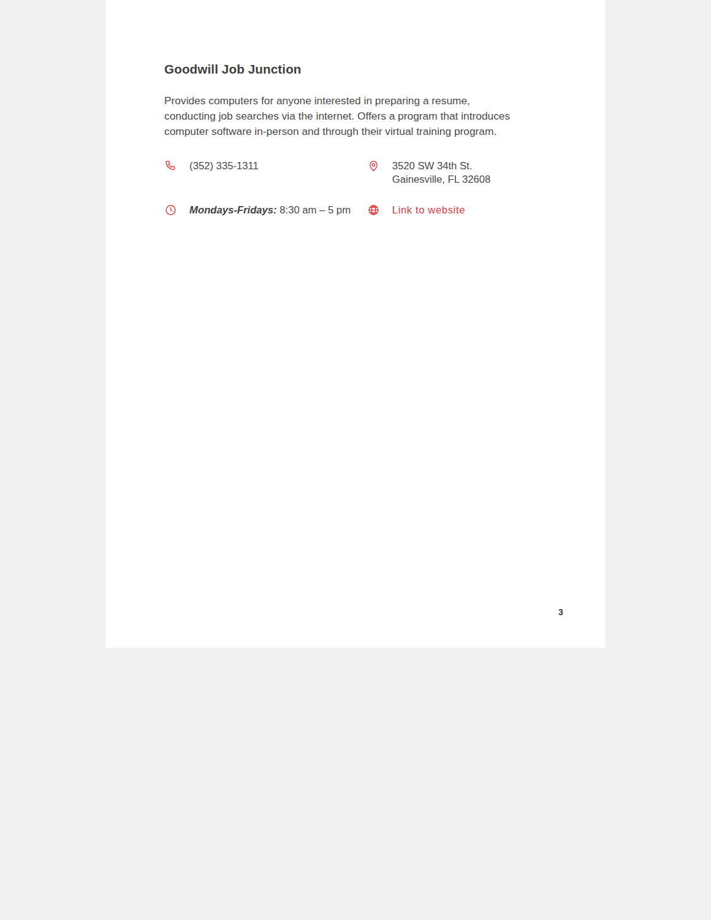Goodwill Job Junction
Provides computers for anyone interested in preparing a resume, conducting job searches via the internet. Offers a program that introduces computer software in-person and through their virtual training program.
| | (352) 335-1311 | | 3520 SW 34th St. Gainesville, FL 32608 |
| | Mondays-Fridays: 8:30 am – 5 pm | | Link to website |
3